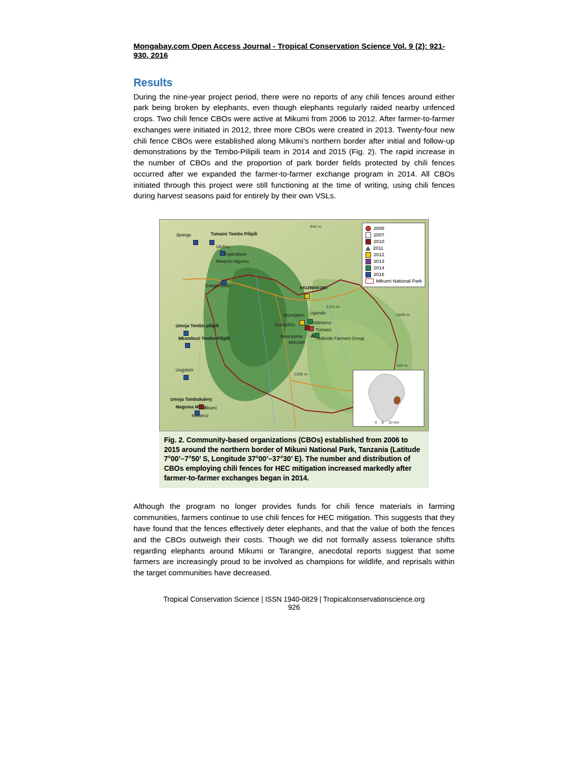Mongabay.com Open Access Journal - Tropical Conservation Science Vol. 9 (2): 921-930, 2016
Results
During the nine-year project period, there were no reports of any chili fences around either park being broken by elephants, even though elephants regularly raided nearby unfenced crops. Two chili fence CBOs were active at Mikumi from 2006 to 2012. After farmer-to-farmer exchanges were initiated in 2012, three more CBOs were created in 2013. Twenty-four new chili fence CBOs were established along Mikumi’s northern border after initial and follow-up demonstrations by the Tembo-Pilipili team in 2014 and 2015 (Fig. 2). The rapid increase in the number of CBOs and the proportion of park border fields protected by chili fences occurred after we expanded the farmer-to-farmer exchange program in 2014. All CBOs initiated through this project were still functioning at the time of writing, using chili fences during harvest seasons paid for entirely by their own VSLs.
2006
2007
2010
2011
2012
2013
2014
2015
Mikumi National Park
Jipange
Tumaini Tembo Pilipili
Utulivu
Tupendane
Mwanzo Mgumu
Songambela
AKUWAKUKI
Muungano
Upendo
Dundulizo
Nderemo
Tumaini
Kwanyama
Twikinde Farmers Group
Umoja Tembo pilipili
Mkombozi Tembo Pilipili
Uuguluni
Umoja Tambukalery
Magoma Moto
Mikumi
Maweco
MIKUMI
542 m
1211 m
2845 m
344 m
1255 m
0 5 10 km
Fig. 2. Community-based organizations (CBOs) established from 2006 to 2015 around the northern border of Mikuni National Park, Tanzania (Latitude 7°00’–7°50’ S, Longitude 37°00’–37°30’ E). The number and distribution of CBOs employing chili fences for HEC mitigation increased markedly after farmer-to-farmer exchanges began in 2014.
Although the program no longer provides funds for chili fence materials in farming communities, farmers continue to use chili fences for HEC mitigation. This suggests that they have found that the fences effectively deter elephants, and that the value of both the fences and the CBOs outweigh their costs. Though we did not formally assess tolerance shifts regarding elephants around Mikumi or Tarangire, anecdotal reports suggest that some farmers are increasingly proud to be involved as champions for wildlife, and reprisals within the target communities have decreased.
Tropical Conservation Science | ISSN 1940-0829 | Tropicalconservationscience.org 926